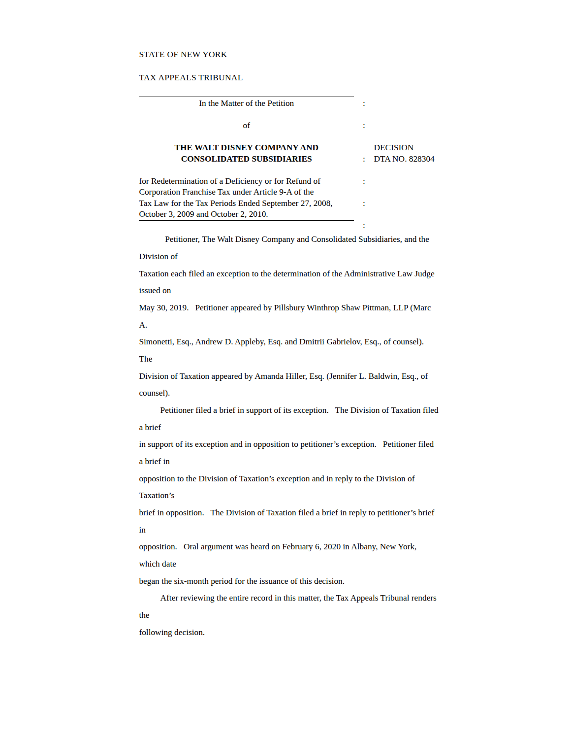STATE OF NEW YORK
TAX APPEALS TRIBUNAL
| In the Matter of the Petition | : | |
| of | : | |
| The Walt Disney Company and | | DECISION |
| Consolidated Subsidiaries | : | DTA NO. 828304 |
| for Redetermination of a Deficiency or for Refund of | : | |
| Corporation Franchise Tax under Article 9-A of the | | |
| Tax Law for the Tax Periods Ended September 27, 2008, | : | |
| October 3, 2009 and October 2, 2010. | | |
| | : | |
Petitioner, The Walt Disney Company and Consolidated Subsidiaries, and the Division of
Taxation each filed an exception to the determination of the Administrative Law Judge issued on
May 30, 2019. Petitioner appeared by Pillsbury Winthrop Shaw Pittman, LLP (Marc A.
Simonetti, Esq., Andrew D. Appleby, Esq. and Dmitrii Gabrielov, Esq., of counsel). The
Division of Taxation appeared by Amanda Hiller, Esq. (Jennifer L. Baldwin, Esq., of counsel).
Petitioner filed a brief in support of its exception. The Division of Taxation filed a brief
in support of its exception and in opposition to petitioner’s exception. Petitioner filed a brief in
opposition to the Division of Taxation’s exception and in reply to the Division of Taxation’s
brief in opposition. The Division of Taxation filed a brief in reply to petitioner’s brief in
opposition. Oral argument was heard on February 6, 2020 in Albany, New York, which date
began the six-month period for the issuance of this decision.
After reviewing the entire record in this matter, the Tax Appeals Tribunal renders the
following decision.